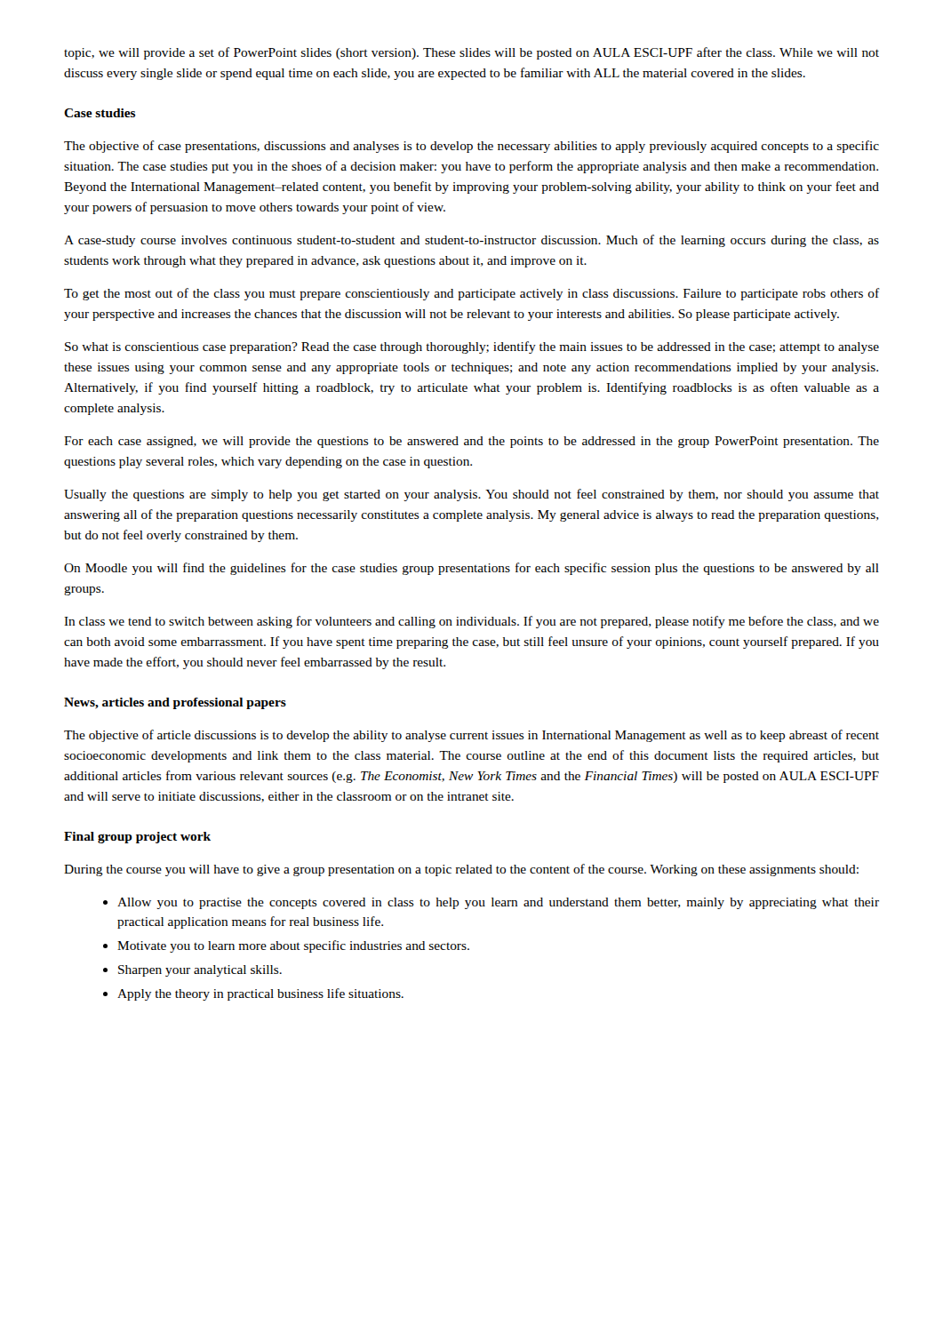topic, we will provide a set of PowerPoint slides (short version). These slides will be posted on AULA ESCI-UPF after the class. While we will not discuss every single slide or spend equal time on each slide, you are expected to be familiar with ALL the material covered in the slides.
Case studies
The objective of case presentations, discussions and analyses is to develop the necessary abilities to apply previously acquired concepts to a specific situation. The case studies put you in the shoes of a decision maker: you have to perform the appropriate analysis and then make a recommendation. Beyond the International Management–related content, you benefit by improving your problem-solving ability, your ability to think on your feet and your powers of persuasion to move others towards your point of view.
A case-study course involves continuous student-to-student and student-to-instructor discussion. Much of the learning occurs during the class, as students work through what they prepared in advance, ask questions about it, and improve on it.
To get the most out of the class you must prepare conscientiously and participate actively in class discussions. Failure to participate robs others of your perspective and increases the chances that the discussion will not be relevant to your interests and abilities. So please participate actively.
So what is conscientious case preparation? Read the case through thoroughly; identify the main issues to be addressed in the case; attempt to analyse these issues using your common sense and any appropriate tools or techniques; and note any action recommendations implied by your analysis. Alternatively, if you find yourself hitting a roadblock, try to articulate what your problem is. Identifying roadblocks is as often valuable as a complete analysis.
For each case assigned, we will provide the questions to be answered and the points to be addressed in the group PowerPoint presentation. The questions play several roles, which vary depending on the case in question.
Usually the questions are simply to help you get started on your analysis. You should not feel constrained by them, nor should you assume that answering all of the preparation questions necessarily constitutes a complete analysis. My general advice is always to read the preparation questions, but do not feel overly constrained by them.
On Moodle you will find the guidelines for the case studies group presentations for each specific session plus the questions to be answered by all groups.
In class we tend to switch between asking for volunteers and calling on individuals. If you are not prepared, please notify me before the class, and we can both avoid some embarrassment. If you have spent time preparing the case, but still feel unsure of your opinions, count yourself prepared. If you have made the effort, you should never feel embarrassed by the result.
News, articles and professional papers
The objective of article discussions is to develop the ability to analyse current issues in International Management as well as to keep abreast of recent socioeconomic developments and link them to the class material. The course outline at the end of this document lists the required articles, but additional articles from various relevant sources (e.g. The Economist, New York Times and the Financial Times) will be posted on AULA ESCI-UPF and will serve to initiate discussions, either in the classroom or on the intranet site.
Final group project work
During the course you will have to give a group presentation on a topic related to the content of the course. Working on these assignments should:
Allow you to practise the concepts covered in class to help you learn and understand them better, mainly by appreciating what their practical application means for real business life.
Motivate you to learn more about specific industries and sectors.
Sharpen your analytical skills.
Apply the theory in practical business life situations.